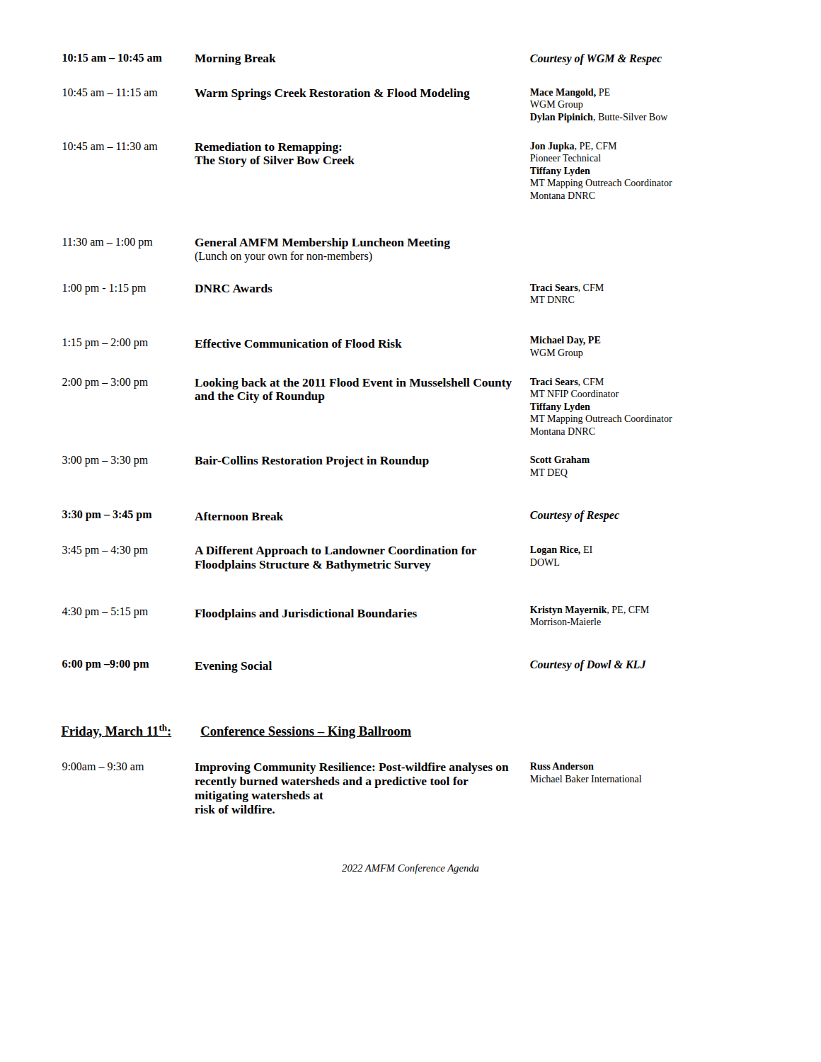| 10:15 am – 10:45 am | Morning Break | Courtesy of WGM & Respec |
| 10:45 am – 11:15 am | Warm Springs Creek Restoration & Flood Modeling | Mace Mangold, PE WGM Group Dylan Pipinich , Butte-Silver Bow |
| 10:45 am – 11:30 am | Remediation to Remapping: The Story of Silver Bow Creek | Jon Jupka , PE, CFM Pioneer Technical Tiffany Lyden MT Mapping Outreach Coordinator Montana DNRC |
| 11:30 am – 1:00 pm | General AMFM Membership Luncheon Meeting (Lunch on your own for non-members) | |
| 1:00 pm - 1:15 pm | DNRC Awards | Traci Sears , CFM MT DNRC |
| 1:15 pm – 2:00 pm | Effective Communication of Flood Risk | Michael Day, PE WGM Group |
| 2:00 pm – 3:00 pm | Looking back at the 2011 Flood Event in Musselshell County and the City of Roundup | Traci Sears , CFM MT NFIP Coordinator Tiffany Lyden MT Mapping Outreach Coordinator Montana DNRC |
| 3:00 pm – 3:30 pm | Bair-Collins Restoration Project in Roundup | Scott Graham MT DEQ |
| 3:30 pm – 3:45 pm | Afternoon Break | Courtesy of Respec |
| 3:45 pm – 4:30 pm | A Different Approach to Landowner Coordination for Floodplains Structure & Bathymetric Survey | Logan Rice, EI DOWL |
| 4:30 pm – 5:15 pm | Floodplains and Jurisdictional Boundaries | Kristyn Mayernik , PE, CFM Morrison-Maierle |
| 6:00 pm –9:00 pm | Evening Social | Courtesy of Dowl & KLJ |
Friday, March 11th: Conference Sessions – King Ballroom
| 9:00am – 9:30 am | Improving Community Resilience: Post-wildfire analyses on recently burned watersheds and a predictive tool for mitigating watersheds at risk of wildfire. | Russ Anderson Michael Baker International |
2022 AMFM Conference Agenda